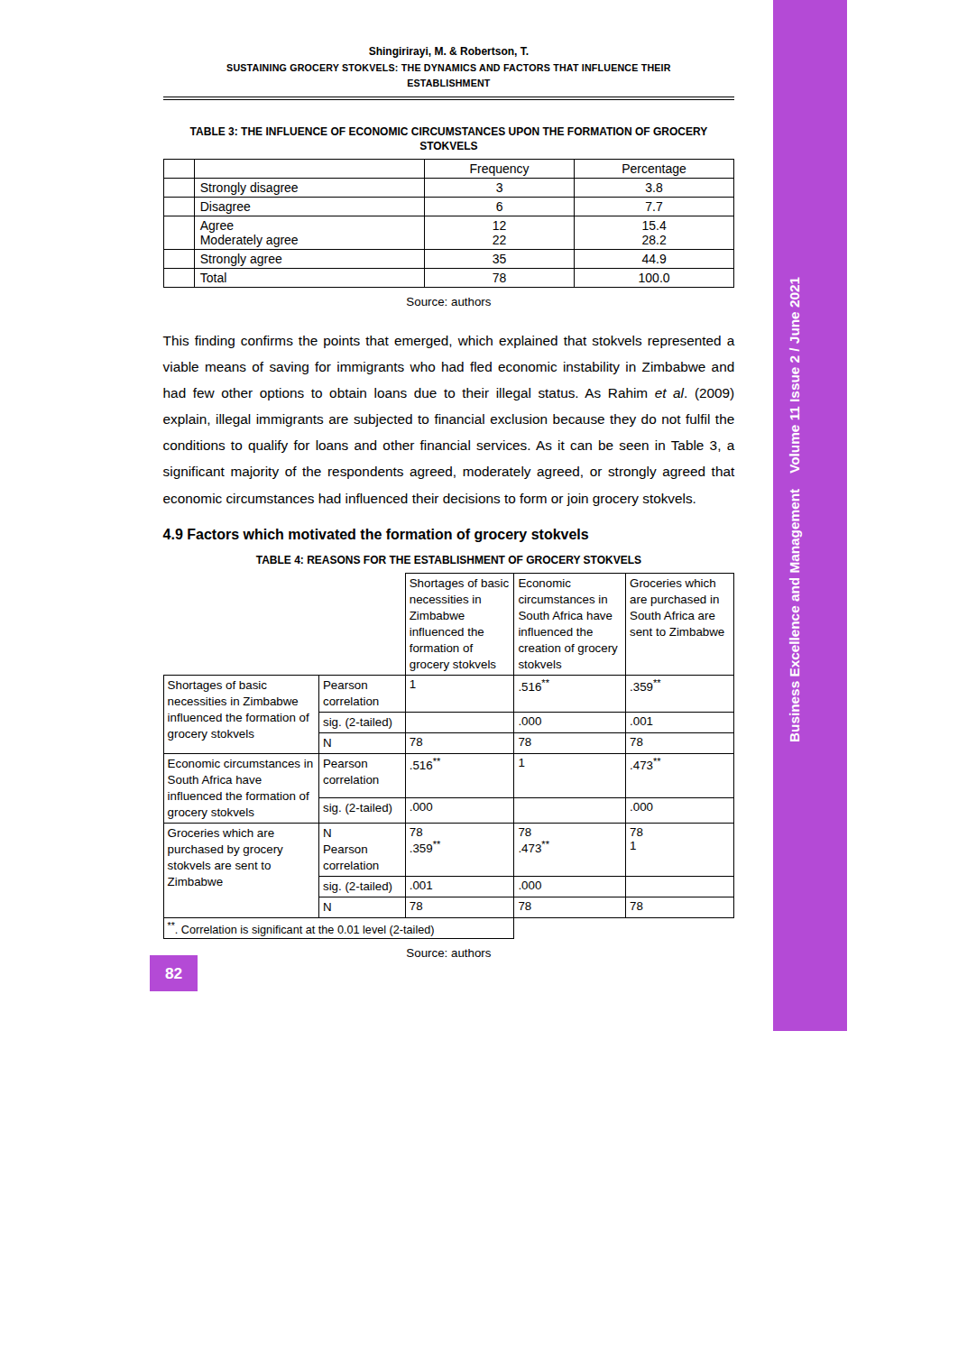Business Excellence and Management Volume 11 Issue 2 / June 2021
Shingirirayi, M. & Robertson, T.
SUSTAINING GROCERY STOKVELS: THE DYNAMICS AND FACTORS THAT INFLUENCE THEIR
ESTABLISHMENT
TABLE 3: THE INFLUENCE OF ECONOMIC CIRCUMSTANCES UPON THE FORMATION OF GROCERY
STOKVELS
| | | Frequency | Percentage |
| | Strongly disagree | 3 | 3.8 |
| | Disagree | 6 | 7.7 |
| | Agree Moderately agree | 12 22 | 15.4 28.2 |
| | Strongly agree | 35 | 44.9 |
| | Total | 78 | 100.0 |
Source: authors
This finding confirms the points that emerged, which explained that stokvels represented a viable means of saving for immigrants who had fled economic instability in Zimbabwe and had few other options to obtain loans due to their illegal status. As Rahim et al. (2009) explain, illegal immigrants are subjected to financial exclusion because they do not fulfil the conditions to qualify for loans and other financial services. As it can be seen in Table 3, a significant majority of the respondents agreed, moderately agreed, or strongly agreed that economic circumstances had influenced their decisions to form or join grocery stokvels.
4.9 Factors which motivated the formation of grocery stokvels
TABLE 4: REASONS FOR THE ESTABLISHMENT OF GROCERY STOKVELS
| | Shortages of basic necessities in Zimbabwe influenced the formation of grocery stokvels | Economic circumstances in South Africa have influenced the creation of grocery stokvels | Groceries which are purchased in South Africa are sent to Zimbabwe |
| Shortages of basic necessities in Zimbabwe influenced the formation of grocery stokvels | Pearson correlation | 1 | .516 ** | .359 ** |
| sig. (2-tailed) | | .000 | .001 |
| N | 78 | 78 | 78 |
| Economic circumstances in South Africa have influenced the formation of grocery stokvels | Pearson correlation | .516 ** | 1 | .473 ** |
| sig. (2-tailed) | .000 | | .000 |
| Groceries which are purchased by grocery stokvels are sent to Zimbabwe | N Pearson correlation | 78 .359 ** | 78 .473 ** | 78 1 |
| sig. (2-tailed) | .001 | .000 | |
| N | 78 | 78 | 78 |
| ** . Correlation is significant at the 0.01 level (2-tailed) | | |
Source: authors
82